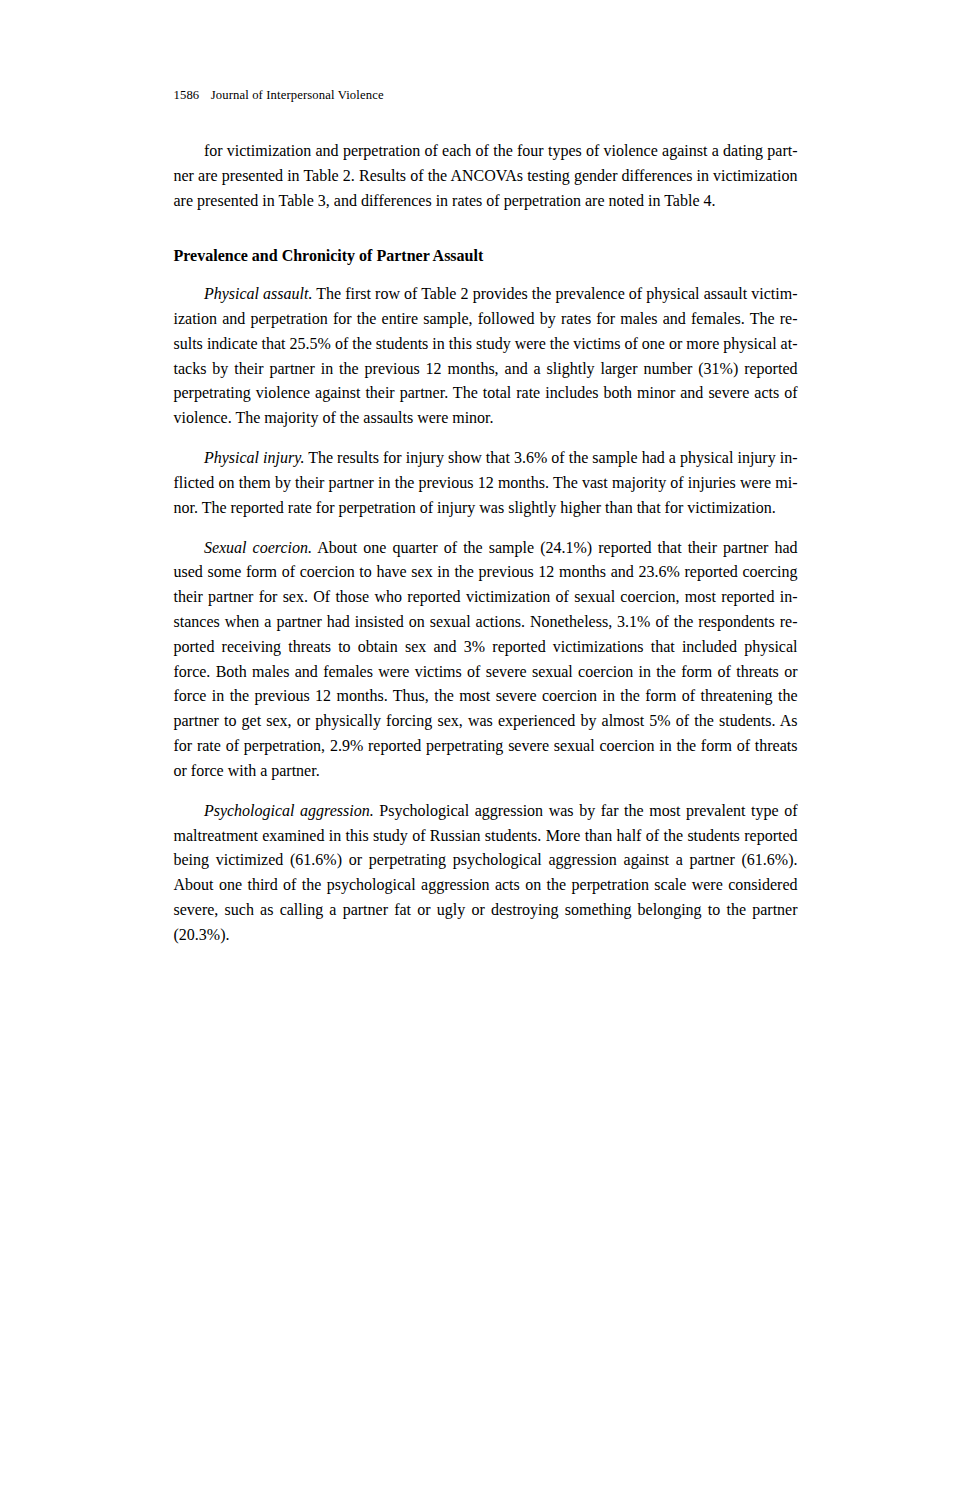1586 Journal of Interpersonal Violence
for victimization and perpetration of each of the four types of violence against a dating partner are presented in Table 2. Results of the ANCOVAs testing gender differences in victimization are presented in Table 3, and differences in rates of perpetration are noted in Table 4.
Prevalence and Chronicity of Partner Assault
Physical assault. The first row of Table 2 provides the prevalence of physical assault victimization and perpetration for the entire sample, followed by rates for males and females. The results indicate that 25.5% of the students in this study were the victims of one or more physical attacks by their partner in the previous 12 months, and a slightly larger number (31%) reported perpetrating violence against their partner. The total rate includes both minor and severe acts of violence. The majority of the assaults were minor.
Physical injury. The results for injury show that 3.6% of the sample had a physical injury inflicted on them by their partner in the previous 12 months. The vast majority of injuries were minor. The reported rate for perpetration of injury was slightly higher than that for victimization.
Sexual coercion. About one quarter of the sample (24.1%) reported that their partner had used some form of coercion to have sex in the previous 12 months and 23.6% reported coercing their partner for sex. Of those who reported victimization of sexual coercion, most reported instances when a partner had insisted on sexual actions. Nonetheless, 3.1% of the respondents reported receiving threats to obtain sex and 3% reported victimizations that included physical force. Both males and females were victims of severe sexual coercion in the form of threats or force in the previous 12 months. Thus, the most severe coercion in the form of threatening the partner to get sex, or physically forcing sex, was experienced by almost 5% of the students. As for rate of perpetration, 2.9% reported perpetrating severe sexual coercion in the form of threats or force with a partner.
Psychological aggression. Psychological aggression was by far the most prevalent type of maltreatment examined in this study of Russian students. More than half of the students reported being victimized (61.6%) or perpetrating psychological aggression against a partner (61.6%). About one third of the psychological aggression acts on the perpetration scale were considered severe, such as calling a partner fat or ugly or destroying something belonging to the partner (20.3%).